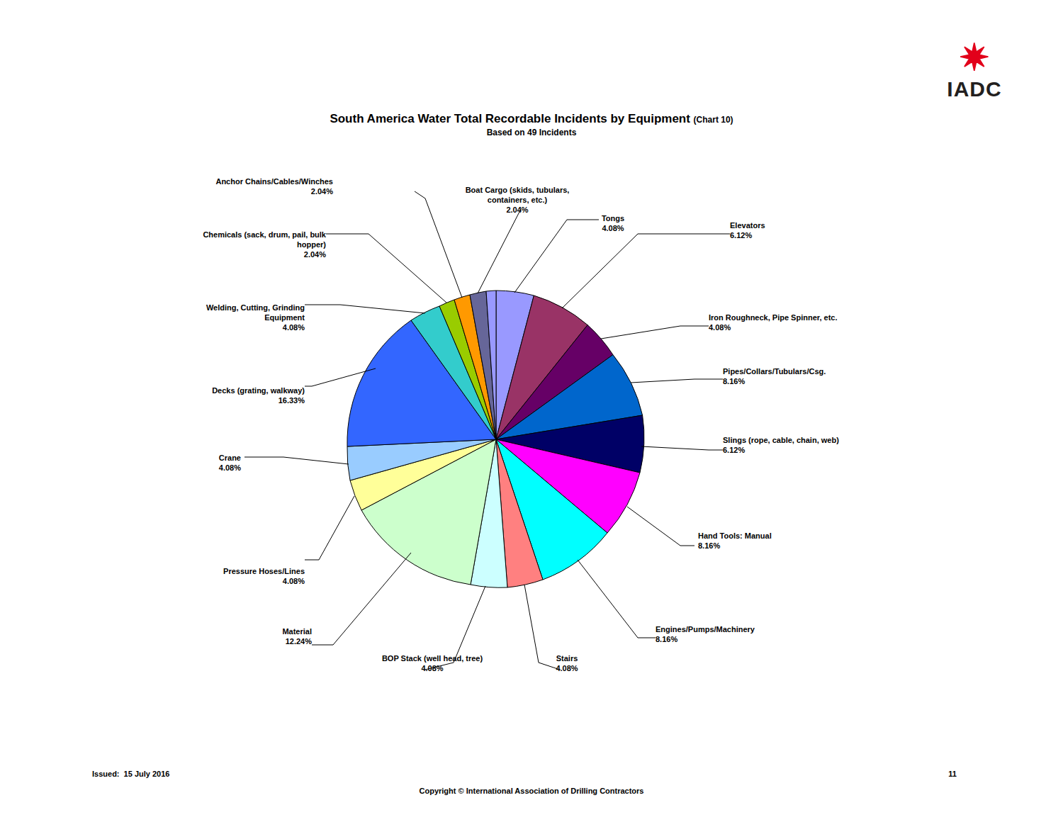✷
IADC
South America Water Total Recordable Incidents by Equipment (Chart 10)
Based on 49 Incidents
Anchor Chains/Cables/Winches
2.04%
Boat Cargo (skids, tubulars,
containers, etc.)
2.04%
Tongs
4.08%
Elevators
6.12%
Iron Roughneck, Pipe Spinner, etc.
4.08%
Pipes/Collars/Tubulars/Csg.
8.16%
Slings (rope, cable, chain, web)
6.12%
Hand Tools: Manual
8.16%
Engines/Pumps/Machinery
8.16%
Stairs
4.08%
BOP Stack (well head, tree)
4.08%
Material
12.24%
Pressure Hoses/Lines
4.08%
Crane
4.08%
Decks (grating, walkway)
16.33%
Welding, Cutting, Grinding
Equipment
4.08%
Chemicals (sack, drum, pail, bulk
hopper)
2.04%
Issued: 15 July 2016
11
Copyright © International Association of Drilling Contractors